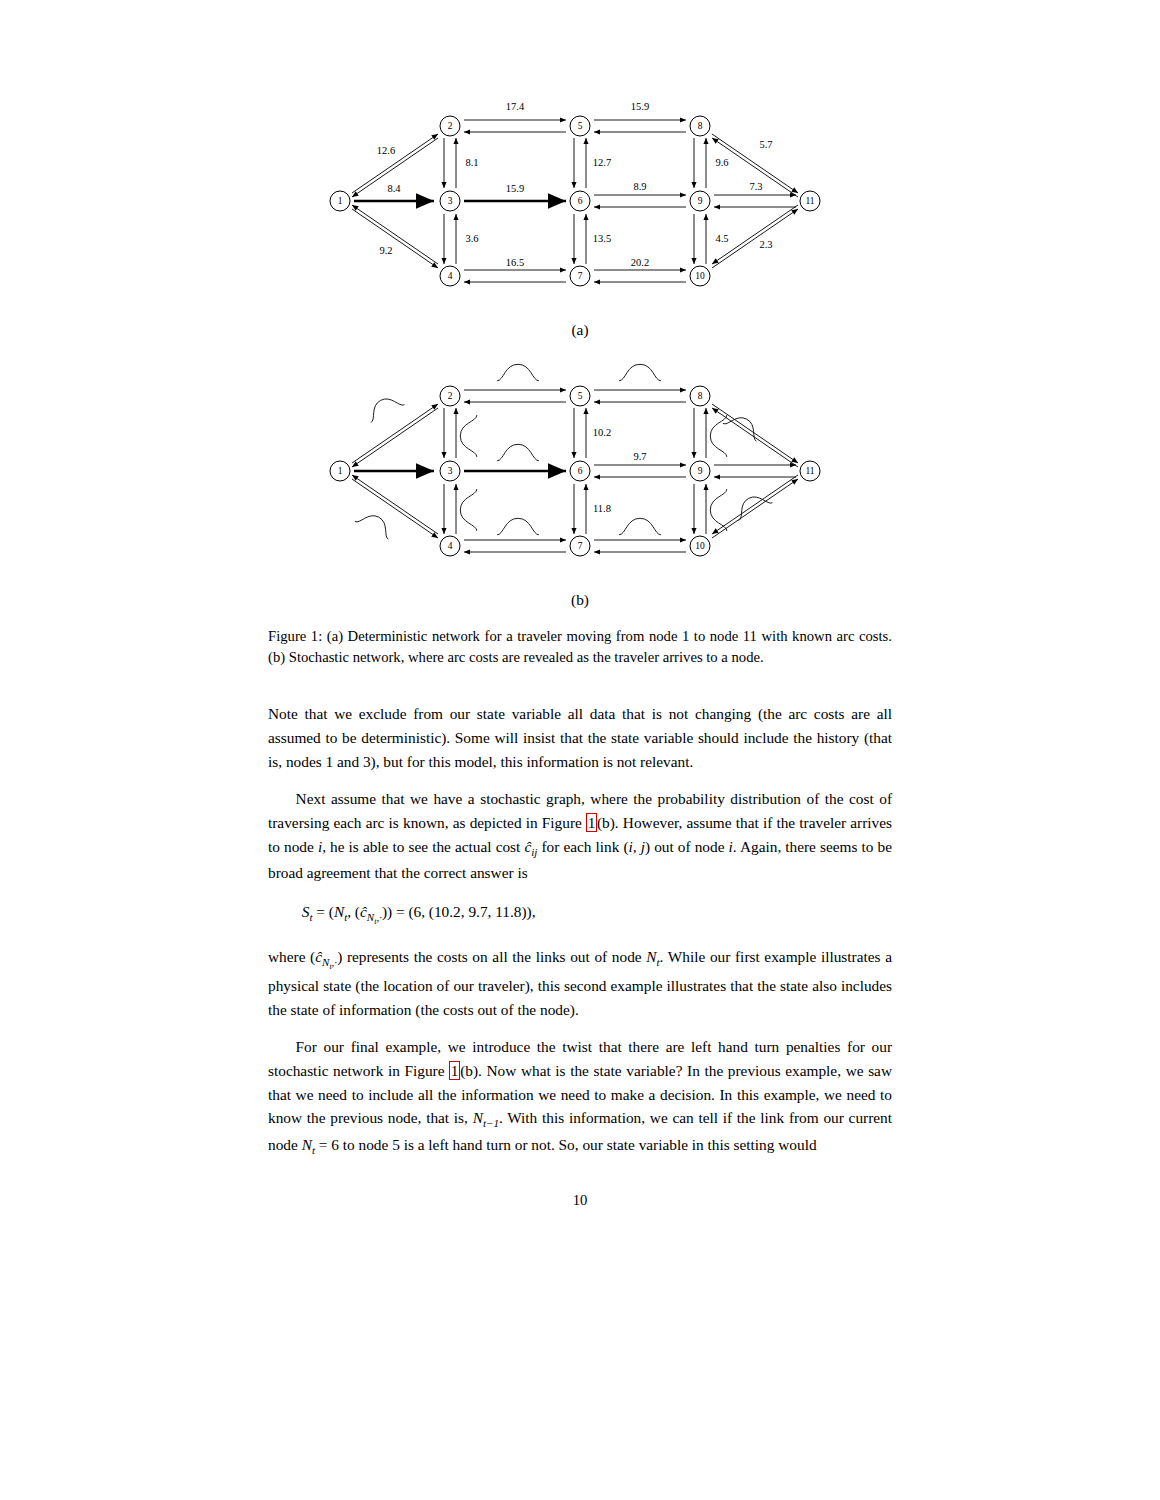n1 (40,115) n2 (150,40) n3 (150,115) n4 (150,190) n5 (280,40) n6 (280,115) n7 (280,190) n8 (400,40) n9 (400,115) n10 (400,190) n11 (510,115) 12.6 9.2 8.4 8.1 3.6 17.4 15.9 16.5 12.7 13.5 15.9 8.9 20.2 9.6 4.5 5.7 7.3 2.3 1 2 3 4 5 6 7 8 9 10 11
(a)
10.2 11.8 9.7 1 2 3 4 5 6 7 8 9 10 11
(b)
Figure 1: (a) Deterministic network for a traveler moving from node 1 to node 11 with known arc costs. (b) Stochastic network, where arc costs are revealed as the traveler arrives to a node.
Note that we exclude from our state variable all data that is not changing (the arc costs are all assumed to be deterministic). Some will insist that the state variable should include the history (that is, nodes 1 and 3), but for this model, this information is not relevant.
Next assume that we have a stochastic graph, where the probability distribution of the cost of traversing each arc is known, as depicted in Figure 1(b). However, assume that if the traveler arrives to node i, he is able to see the actual cost ĉij for each link (i, j) out of node i. Again, there seems to be broad agreement that the correct answer is
St = (Nt, (ĉNt,·)) = (6, (10.2, 9.7, 11.8)),
where (ĉNt,·) represents the costs on all the links out of node Nt. While our first example illustrates a physical state (the location of our traveler), this second example illustrates that the state also includes the state of information (the costs out of the node).
For our final example, we introduce the twist that there are left hand turn penalties for our stochastic network in Figure 1(b). Now what is the state variable? In the previous example, we saw that we need to include all the information we need to make a decision. In this example, we need to know the previous node, that is, Nt−1. With this information, we can tell if the link from our current node Nt = 6 to node 5 is a left hand turn or not. So, our state variable in this setting would
10